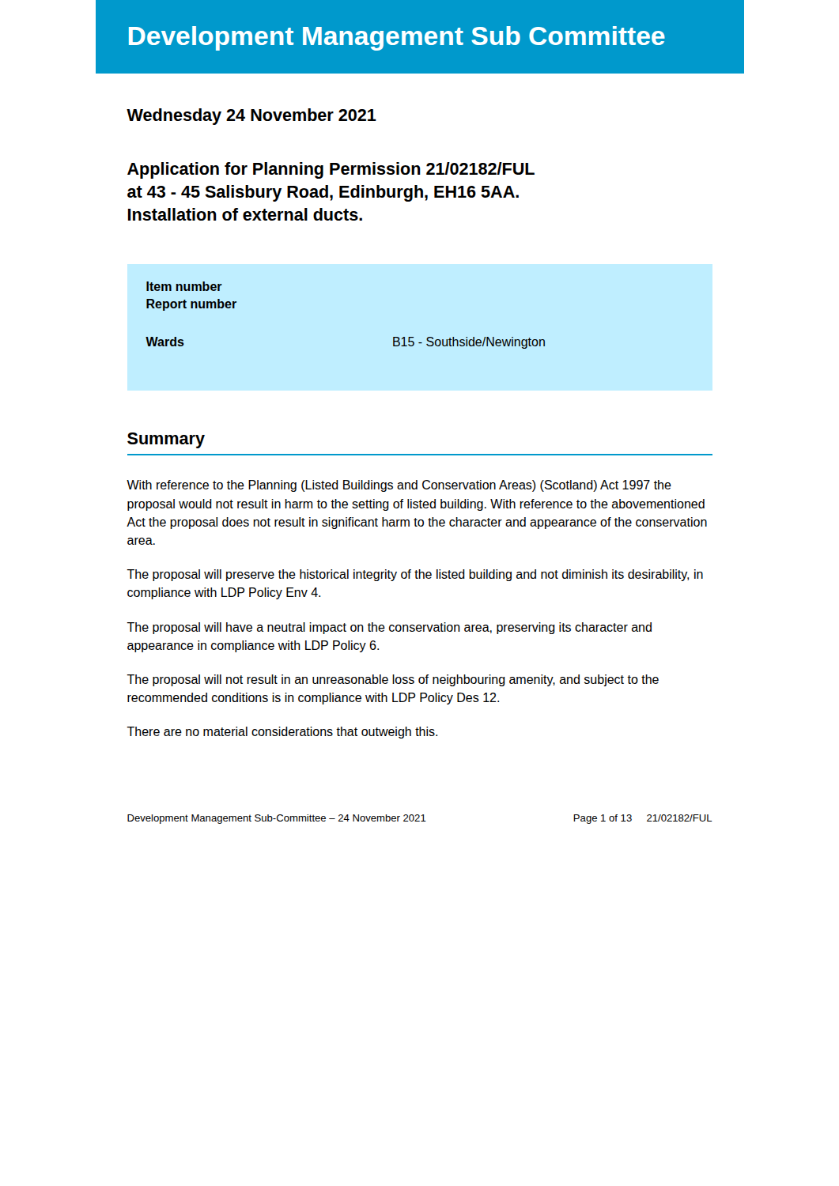Development Management Sub Committee
Wednesday 24 November 2021
Application for Planning Permission 21/02182/FUL
at 43 - 45 Salisbury Road, Edinburgh, EH16 5AA.
Installation of external ducts.
| Item number | |
| Report number | |
| Wards | B15 - Southside/Newington |
Summary
With reference to the Planning (Listed Buildings and Conservation Areas) (Scotland) Act 1997 the proposal would not result in harm to the setting of listed building. With reference to the abovementioned Act the proposal does not result in significant harm to the character and appearance of the conservation area.
The proposal will preserve the historical integrity of the listed building and not diminish its desirability, in compliance with LDP Policy Env 4.
The proposal will have a neutral impact on the conservation area, preserving its character and appearance in compliance with LDP Policy 6.
The proposal will not result in an unreasonable loss of neighbouring amenity, and subject to the recommended conditions is in compliance with LDP Policy Des 12.
There are no material considerations that outweigh this.
| Development Management Sub-Committee – 24 November 2021 | Page 1 of 13 21/02182/FUL |